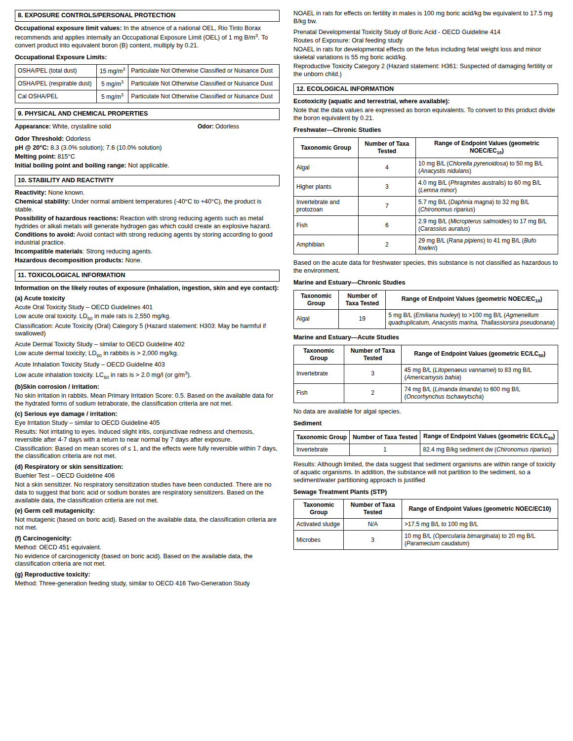8. EXPOSURE CONTROLS/PERSONAL PROTECTION
Occupational exposure limit values: In the absence of a national OEL, Rio Tinto Borax recommends and applies internally an Occupational Exposure Limit (OEL) of 1 mg B/m3. To convert product into equivalent boron (B) content, multiply by 0.21.
Occupational Exposure Limits:
| OSHA/PEL (total dust) | 15 mg/m 3 | Particulate Not Otherwise Classified or Nuisance Dust |
| OSHA/PEL (respirable dust) | 5 mg/m 3 | Particulate Not Otherwise Classified or Nuisance Dust |
| Cal OSHA/PEL | 5 mg/m 3 | Particulate Not Otherwise Classified or Nuisance Dust |
9. PHYSICAL AND CHEMICAL PROPERTIES
| Appearance: White, crystalline solid | Odor: Odorless |
Odor Threshold: Odorless
pH @ 20°C: 8.3 (3.0% solution); 7.6 (10.0% solution)
Melting point: 815°C
Initial boiling point and boiling range: Not applicable.
10. STABILITY AND REACTIVITY
Reactivity: None known.
Chemical stability: Under normal ambient temperatures (-40°C to +40°C), the product is stable.
Possibility of hazardous reactions: Reaction with strong reducing agents such as metal hydrides or alkali metals will generate hydrogen gas which could create an explosive hazard.
Conditions to avoid: Avoid contact with strong reducing agents by storing according to good industrial practice.
Incompatible materials: Strong reducing agents.
Hazardous decomposition products: None.
11. TOXICOLOGICAL INFORMATION
Information on the likely routes of exposure (inhalation, ingestion, skin and eye contact):
(a) Acute toxicity
Acute Oral Toxicity Study – OECD Guidelines 401
Low acute oral toxicity. LD50 in male rats is 2,550 mg/kg.
Classification: Acute Toxicity (Oral) Category 5 (Hazard statement: H303: May be harmful if swallowed)
Acute Dermal Toxicity Study – similar to OECD Guideline 402
Low acute dermal toxicity; LD50 in rabbits is > 2,000 mg/kg.
Acute Inhalation Toxicity Study – OECD Guideline 403
Low acute inhalation toxicity. LC50 in rats is > 2.0 mg/l (or g/m3).
(b)Skin corrosion / irritation:
No skin irritation in rabbits. Mean Primary Irritation Score: 0.5. Based on the available data for the hydrated forms of sodium tetraborate, the classification criteria are not met.
(c) Serious eye damage / irritation:
Eye Irritation Study – similar to OECD Guideline 405
Results: Not irritating to eyes. Induced slight iritis, conjunctivae redness and chemosis, reversible after 4-7 days with a return to near normal by 7 days after exposure.
Classification: Based on mean scores of ≤ 1, and the effects were fully reversible within 7 days, the classification criteria are not met.
(d) Respiratory or skin sensitization:
Buehler Test – OECD Guideline 406
Not a skin sensitizer. No respiratory sensitization studies have been conducted. There are no data to suggest that boric acid or sodium borates are respiratory sensitizers. Based on the available data, the classification criteria are not met.
(e) Germ cell mutagenicity:
Not mutagenic (based on boric acid). Based on the available data, the classification criteria are not met.
(f) Carcinogenicity:
Method: OECD 451 equivalent.
No evidence of carcinogenicity (based on boric acid). Based on the available data, the classification criteria are not met.
(g) Reproductive toxicity:
Method: Three-generation feeding study, similar to OECD 416 Two-Generation Study
NOAEL in rats for effects on fertility in males is 100 mg boric acid/kg bw equivalent to 17.5 mg B/kg bw.
Prenatal Developmental Toxicity Study of Boric Acid - OECD Guideline 414
Routes of Exposure: Oral feeding study
NOAEL in rats for developmental effects on the fetus including fetal weight loss and minor skeletal variations is 55 mg boric acid/kg.
Reproductive Toxicity Category 2 (Hazard statement: H361: Suspected of damaging fertility or the unborn child.)
12. ECOLOGICAL INFORMATION
Ecotoxicity (aquatic and terrestrial, where available):
Note that the data values are expressed as boron equivalents. To convert to this product divide the boron equivalent by 0.21.
Freshwater—Chronic Studies
| Taxonomic Group | Number of Taxa Tested | Range of Endpoint Values (geometric NOEC/EC 10 ) |
| --- | --- | --- |
| Algal | 4 | 10 mg B/L ( Chlorella pyrenoidosa ) to 50 mg B/L ( Anacystis nidulans ) |
| Higher plants | 3 | 4.0 mg B/L ( Phragmites australis ) to 60 mg B/L ( Lemna minor ) |
| Invertebrate and protozoan | 7 | 5.7 mg B/L ( Daphnia magna ) to 32 mg B/L ( Chironomus riparius ) |
| Fish | 6 | 2.9 mg B/L ( Micropterus salmoides ) to 17 mg B/L ( Carassius auratus ) |
| Amphibian | 2 | 29 mg B/L ( Rana pipiens ) to 41 mg B/L ( Bufo fowleri ) |
Based on the acute data for freshwater species, this substance is not classified as hazardous to the environment.
Marine and Estuary—Chronic Studies
| Taxonomic Group | Number of Taxa Tested | Range of Endpoint Values (geometric NOEC/EC 10 ) |
| --- | --- | --- |
| Algal | 19 | 5 mg B/L ( Emiliana huxleyi ) to >100 mg B/L ( Agmenellum quadruplicatum, Anacystis marina, Thallassiorsira pseudonana ) |
Marine and Estuary—Acute Studies
| Taxonomic Group | Number of Taxa Tested | Range of Endpoint Values (geometric EC/LC 50 ) |
| --- | --- | --- |
| Invertebrate | 3 | 45 mg B/L ( Litopenaeus vannamei ) to 83 mg B/L ( Americamysis bahia ) |
| Fish | 2 | 74 mg B/L ( Limanda limanda ) to 600 mg B/L ( Oncorhynchus tschawytscha ) |
No data are available for algal species.
Sediment
| Taxonomic Group | Number of Taxa Tested | Range of Endpoint Values (geometric EC/LC 50 ) |
| --- | --- | --- |
| Invertebrate | 1 | 82.4 mg B/kg sediment dw ( Chironomus riparius ) |
Results: Although limited, the data suggest that sediment organisms are within range of toxicity of aquatic organisms. In addition, the substance will not partition to the sediment, so a sediment/water partitioning approach is justified
Sewage Treatment Plants (STP)
| Taxonomic Group | Number of Taxa Tested | Range of Endpoint Values (geometric NOEC/EC10) |
| --- | --- | --- |
| Activated sludge | N/A | >17.5 mg B/L to 100 mg B/L |
| Microbes | 3 | 10 mg B/L ( Opercularia bimarginata ) to 20 mg B/L ( Paramecium caudatum ) |